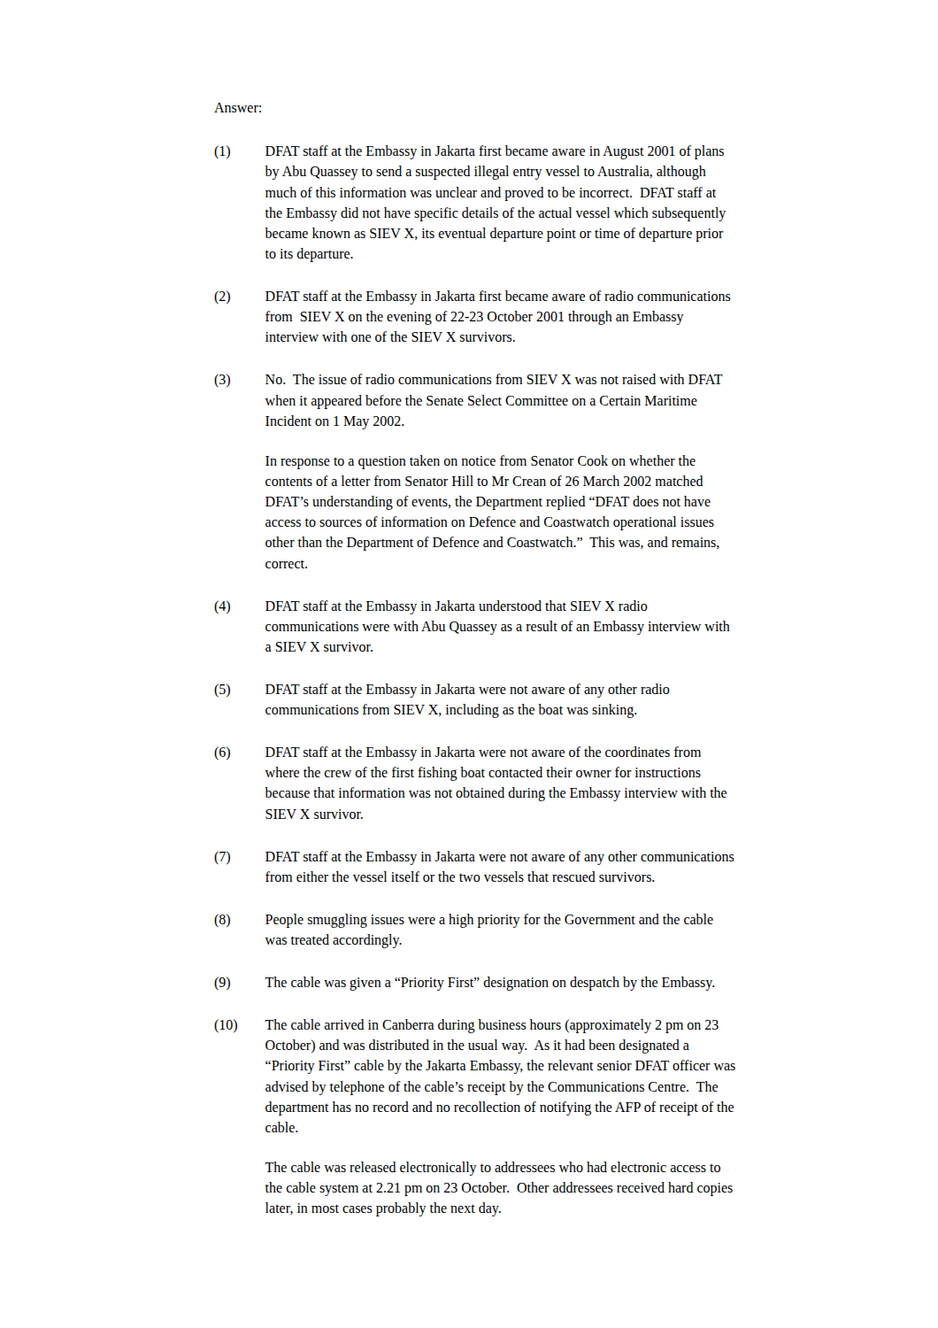Answer:
(1)
DFAT staff at the Embassy in Jakarta first became aware in August 2001 of plans by Abu Quassey to send a suspected illegal entry vessel to Australia, although much of this information was unclear and proved to be incorrect. DFAT staff at the Embassy did not have specific details of the actual vessel which subsequently became known as SIEV X, its eventual departure point or time of departure prior to its departure.
(2)
DFAT staff at the Embassy in Jakarta first became aware of radio communications from SIEV X on the evening of 22-23 October 2001 through an Embassy interview with one of the SIEV X survivors.
(3)
No. The issue of radio communications from SIEV X was not raised with DFAT when it appeared before the Senate Select Committee on a Certain Maritime Incident on 1 May 2002.
In response to a question taken on notice from Senator Cook on whether the contents of a letter from Senator Hill to Mr Crean of 26 March 2002 matched DFAT’s understanding of events, the Department replied “DFAT does not have access to sources of information on Defence and Coastwatch operational issues other than the Department of Defence and Coastwatch.” This was, and remains, correct.
(4)
DFAT staff at the Embassy in Jakarta understood that SIEV X radio communications were with Abu Quassey as a result of an Embassy interview with a SIEV X survivor.
(5)
DFAT staff at the Embassy in Jakarta were not aware of any other radio communications from SIEV X, including as the boat was sinking.
(6)
DFAT staff at the Embassy in Jakarta were not aware of the coordinates from where the crew of the first fishing boat contacted their owner for instructions because that information was not obtained during the Embassy interview with the SIEV X survivor.
(7)
DFAT staff at the Embassy in Jakarta were not aware of any other communications from either the vessel itself or the two vessels that rescued survivors.
(8)
People smuggling issues were a high priority for the Government and the cable was treated accordingly.
(9)
The cable was given a “Priority First” designation on despatch by the Embassy.
(10)
The cable arrived in Canberra during business hours (approximately 2 pm on 23 October) and was distributed in the usual way. As it had been designated a “Priority First” cable by the Jakarta Embassy, the relevant senior DFAT officer was advised by telephone of the cable’s receipt by the Communications Centre. The department has no record and no recollection of notifying the AFP of receipt of the cable.
The cable was released electronically to addressees who had electronic access to the cable system at 2.21 pm on 23 October. Other addressees received hard copies later, in most cases probably the next day.